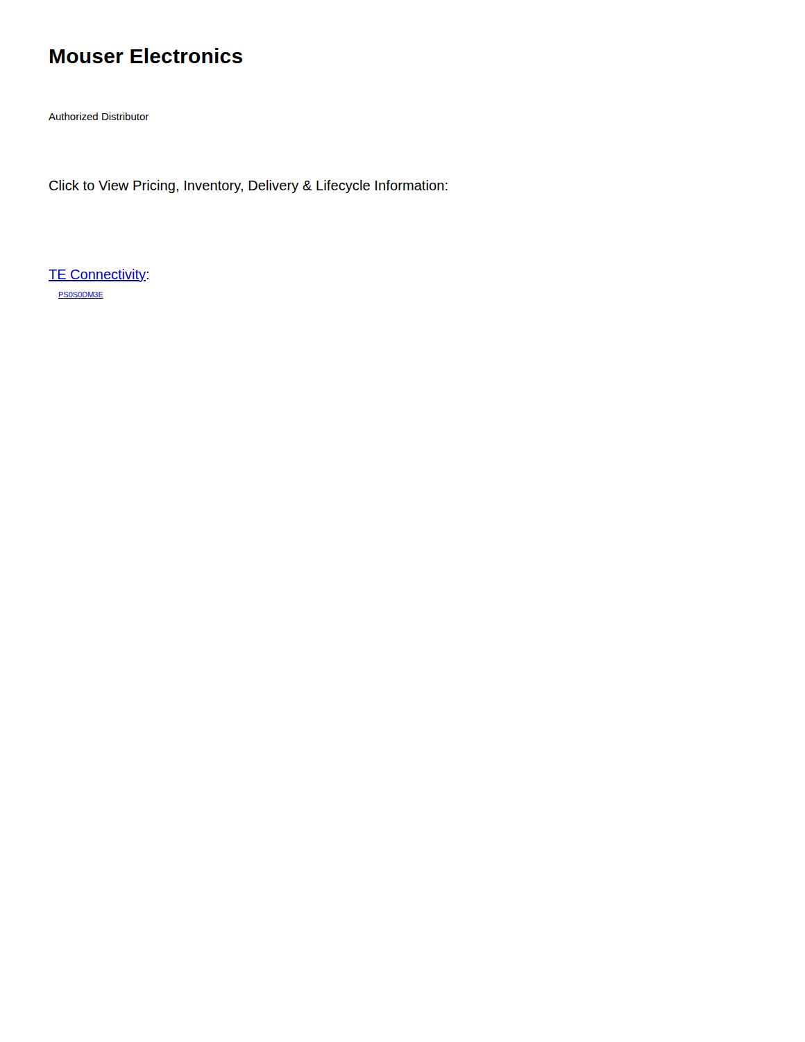Mouser Electronics
Authorized Distributor
Click to View Pricing, Inventory, Delivery & Lifecycle Information:
TE Connectivity:
PS0S0DM3E